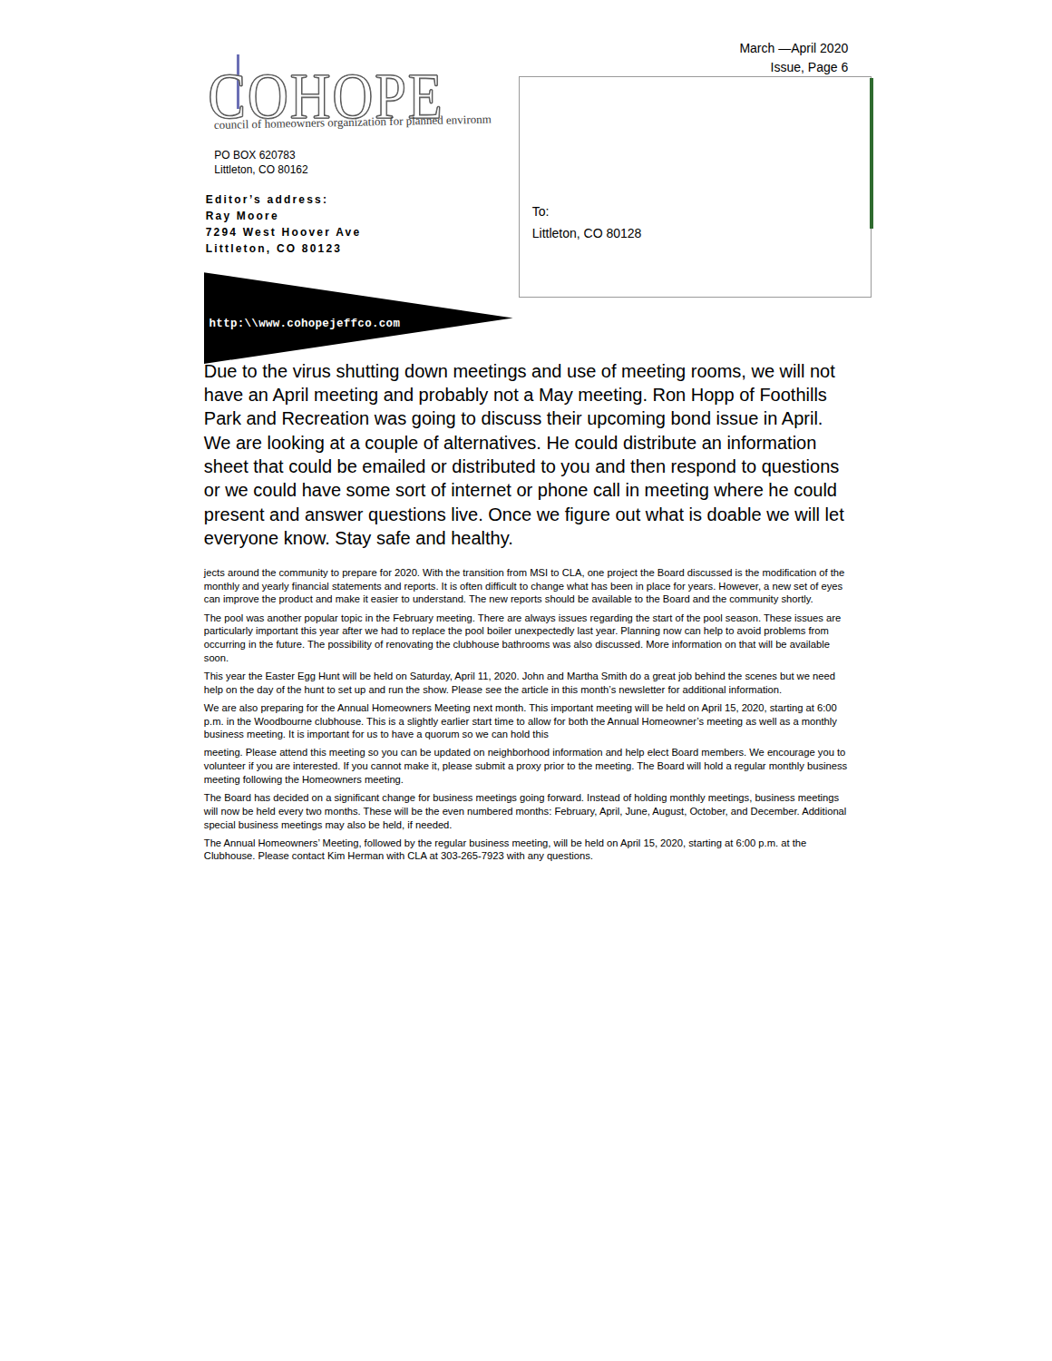March —April 2020 Issue, Page 6
COHOPE
council of homeowners organization for planned environment
PO BOX 620783
Littleton, CO 80162
Editor’s address: Ray Moore
7294 West Hoover Ave
Littleton, CO 80123
http:\\www.cohopejeffco.com
To:
Littleton, CO 80128
Due to the virus shutting down meetings and use of meeting rooms, we will not have an April meeting and probably not a May meeting. Ron Hopp of Foothills Park and Recreation was going to discuss their upcoming bond issue in April. We are looking at a couple of alternatives. He could distribute an information sheet that could be emailed or distributed to you and then respond to questions or we could have some sort of internet or phone call in meeting where he could present and answer questions live. Once we figure out what is doable we will let everyone know. Stay safe and healthy.
jects around the community to prepare for 2020. With the transition from MSI to CLA, one project the Board discussed is the modification of the monthly and yearly financial statements and reports. It is often difficult to change what has been in place for years. However, a new set of eyes can improve the product and make it easier to understand. The new reports should be available to the Board and the community shortly.
The pool was another popular topic in the February meeting. There are always issues regarding the start of the pool season. These issues are particularly important this year after we had to replace the pool boiler unexpectedly last year. Planning now can help to avoid problems from occurring in the future. The possibility of renovating the clubhouse bathrooms was also discussed. More information on that will be available soon.
This year the Easter Egg Hunt will be held on Saturday, April 11, 2020. John and Martha Smith do a great job behind the scenes but we need help on the day of the hunt to set up and run the show. Please see the article in this month’s newsletter for additional information.
We are also preparing for the Annual Homeowners Meeting next month. This important meeting will be held on April 15, 2020, starting at 6:00 p.m. in the Woodbourne clubhouse. This is a slightly earlier start time to allow for both the Annual Homeowner’s meeting as well as a monthly business meeting. It is important for us to have a quorum so we can hold this
meeting. Please attend this meeting so you can be updated on neighborhood information and help elect Board members. We encourage you to volunteer if you are interested. If you cannot make it, please submit a proxy prior to the meeting. The Board will hold a regular monthly business meeting following the Homeowners meeting.
The Board has decided on a significant change for business meetings going forward. Instead of holding monthly meetings, business meetings will now be held every two months. These will be the even numbered months: February, April, June, August, October, and December. Additional special business meetings may also be held, if needed.
The Annual Homeowners’ Meeting, followed by the regular business meeting, will be held on April 15, 2020, starting at 6:00 p.m. at the Clubhouse. Please contact Kim Herman with CLA at 303-265-7923 with any questions.